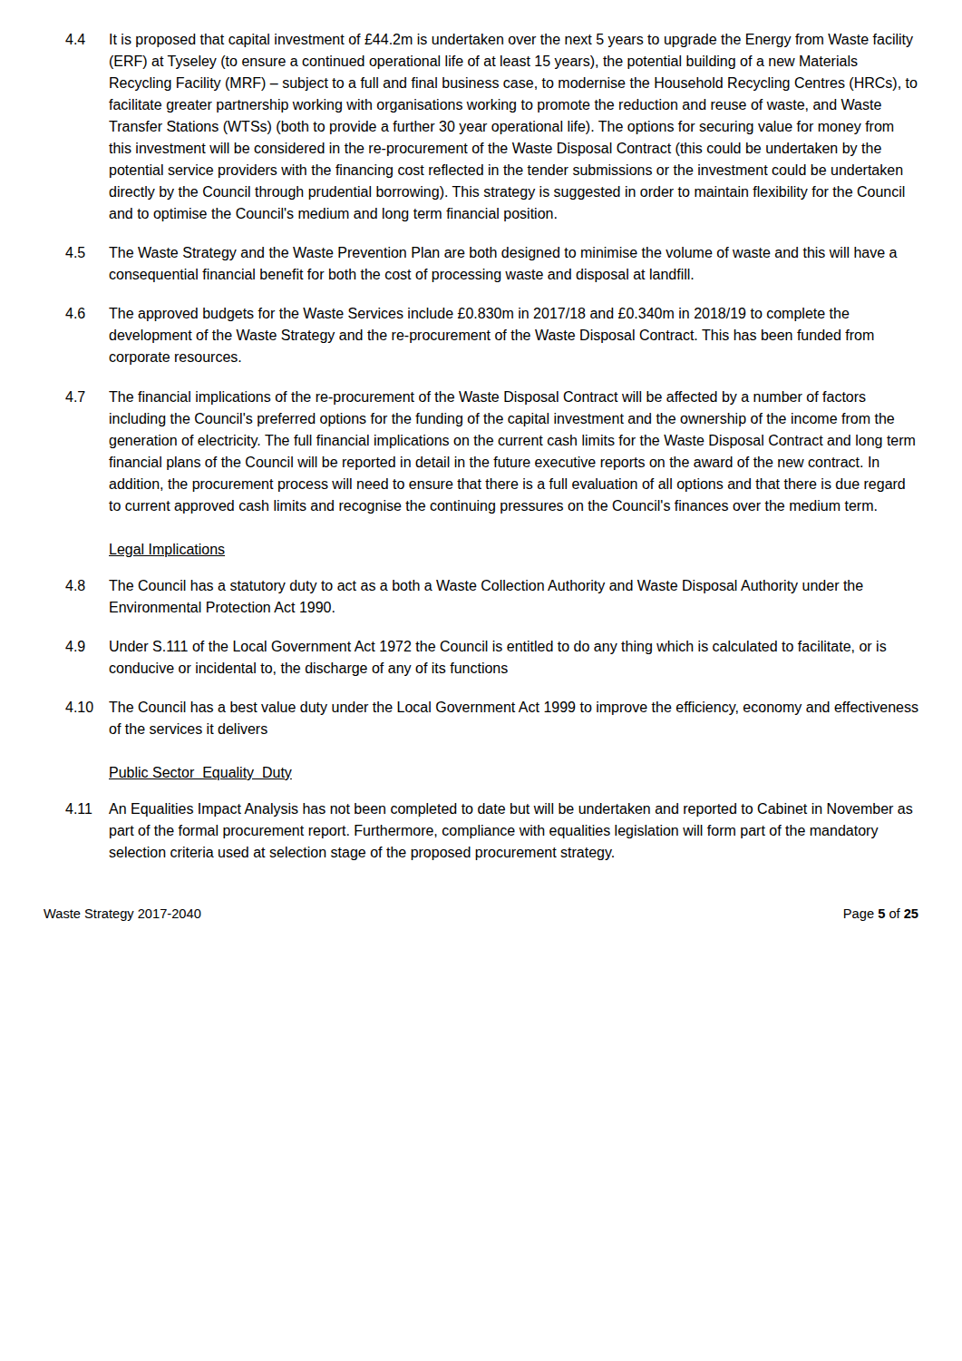4.4
It is proposed that capital investment of £44.2m is undertaken over the next 5 years to upgrade the Energy from Waste facility (ERF) at Tyseley (to ensure a continued operational life of at least 15 years), the potential building of a new Materials Recycling Facility (MRF) – subject to a full and final business case, to modernise the Household Recycling Centres (HRCs), to facilitate greater partnership working with organisations working to promote the reduction and reuse of waste, and Waste Transfer Stations (WTSs) (both to provide a further 30 year operational life). The options for securing value for money from this investment will be considered in the re-procurement of the Waste Disposal Contract (this could be undertaken by the potential service providers with the financing cost reflected in the tender submissions or the investment could be undertaken directly by the Council through prudential borrowing). This strategy is suggested in order to maintain flexibility for the Council and to optimise the Council's medium and long term financial position.
4.5
The Waste Strategy and the Waste Prevention Plan are both designed to minimise the volume of waste and this will have a consequential financial benefit for both the cost of processing waste and disposal at landfill.
4.6
The approved budgets for the Waste Services include £0.830m in 2017/18 and £0.340m in 2018/19 to complete the development of the Waste Strategy and the re-procurement of the Waste Disposal Contract. This has been funded from corporate resources.
4.7
The financial implications of the re-procurement of the Waste Disposal Contract will be affected by a number of factors including the Council's preferred options for the funding of the capital investment and the ownership of the income from the generation of electricity. The full financial implications on the current cash limits for the Waste Disposal Contract and long term financial plans of the Council will be reported in detail in the future executive reports on the award of the new contract. In addition, the procurement process will need to ensure that there is a full evaluation of all options and that there is due regard to current approved cash limits and recognise the continuing pressures on the Council's finances over the medium term.
Legal Implications
4.8
The Council has a statutory duty to act as a both a Waste Collection Authority and Waste Disposal Authority under the Environmental Protection Act 1990.
4.9
Under S.111 of the Local Government Act 1972 the Council is entitled to do any thing which is calculated to facilitate, or is conducive or incidental to, the discharge of any of its functions
4.10
The Council has a best value duty under the Local Government Act 1999 to improve the efficiency, economy and effectiveness of the services it delivers
Public Sector Equality Duty
4.11
An Equalities Impact Analysis has not been completed to date but will be undertaken and reported to Cabinet in November as part of the formal procurement report. Furthermore, compliance with equalities legislation will form part of the mandatory selection criteria used at selection stage of the proposed procurement strategy.
Waste Strategy 2017-2040
Page 5 of 25